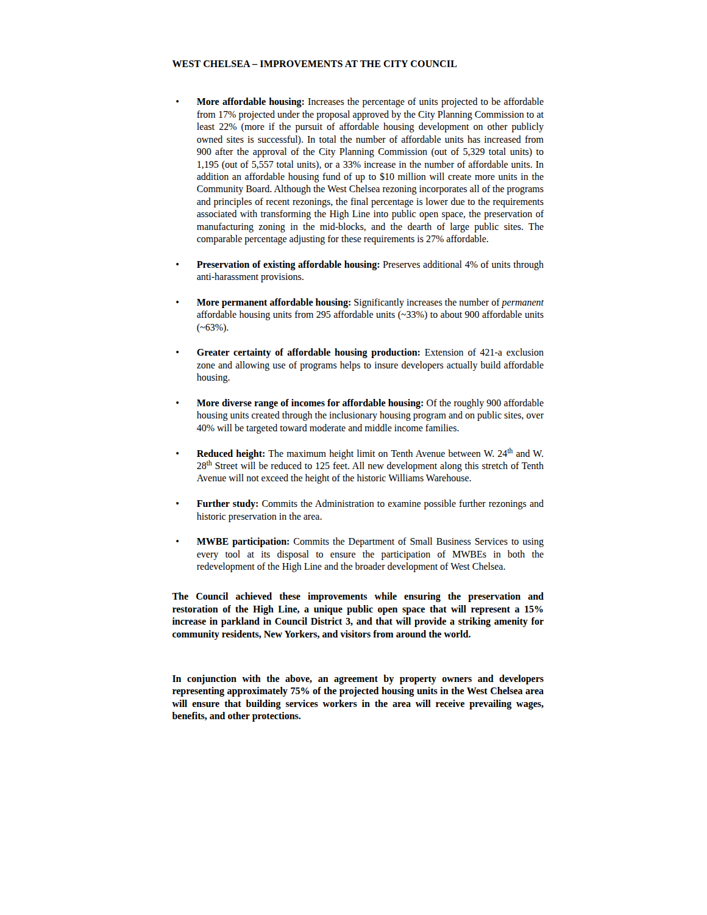WEST CHELSEA – IMPROVEMENTS AT THE CITY COUNCIL
More affordable housing: Increases the percentage of units projected to be affordable from 17% projected under the proposal approved by the City Planning Commission to at least 22% (more if the pursuit of affordable housing development on other publicly owned sites is successful). In total the number of affordable units has increased from 900 after the approval of the City Planning Commission (out of 5,329 total units) to 1,195 (out of 5,557 total units), or a 33% increase in the number of affordable units. In addition an affordable housing fund of up to $10 million will create more units in the Community Board. Although the West Chelsea rezoning incorporates all of the programs and principles of recent rezonings, the final percentage is lower due to the requirements associated with transforming the High Line into public open space, the preservation of manufacturing zoning in the mid-blocks, and the dearth of large public sites. The comparable percentage adjusting for these requirements is 27% affordable.
Preservation of existing affordable housing: Preserves additional 4% of units through anti-harassment provisions.
More permanent affordable housing: Significantly increases the number of permanent affordable housing units from 295 affordable units (~33%) to about 900 affordable units (~63%).
Greater certainty of affordable housing production: Extension of 421-a exclusion zone and allowing use of programs helps to insure developers actually build affordable housing.
More diverse range of incomes for affordable housing: Of the roughly 900 affordable housing units created through the inclusionary housing program and on public sites, over 40% will be targeted toward moderate and middle income families.
Reduced height: The maximum height limit on Tenth Avenue between W. 24th and W. 28th Street will be reduced to 125 feet. All new development along this stretch of Tenth Avenue will not exceed the height of the historic Williams Warehouse.
Further study: Commits the Administration to examine possible further rezonings and historic preservation in the area.
MWBE participation: Commits the Department of Small Business Services to using every tool at its disposal to ensure the participation of MWBEs in both the redevelopment of the High Line and the broader development of West Chelsea.
The Council achieved these improvements while ensuring the preservation and restoration of the High Line, a unique public open space that will represent a 15% increase in parkland in Council District 3, and that will provide a striking amenity for community residents, New Yorkers, and visitors from around the world.
In conjunction with the above, an agreement by property owners and developers representing approximately 75% of the projected housing units in the West Chelsea area will ensure that building services workers in the area will receive prevailing wages, benefits, and other protections.